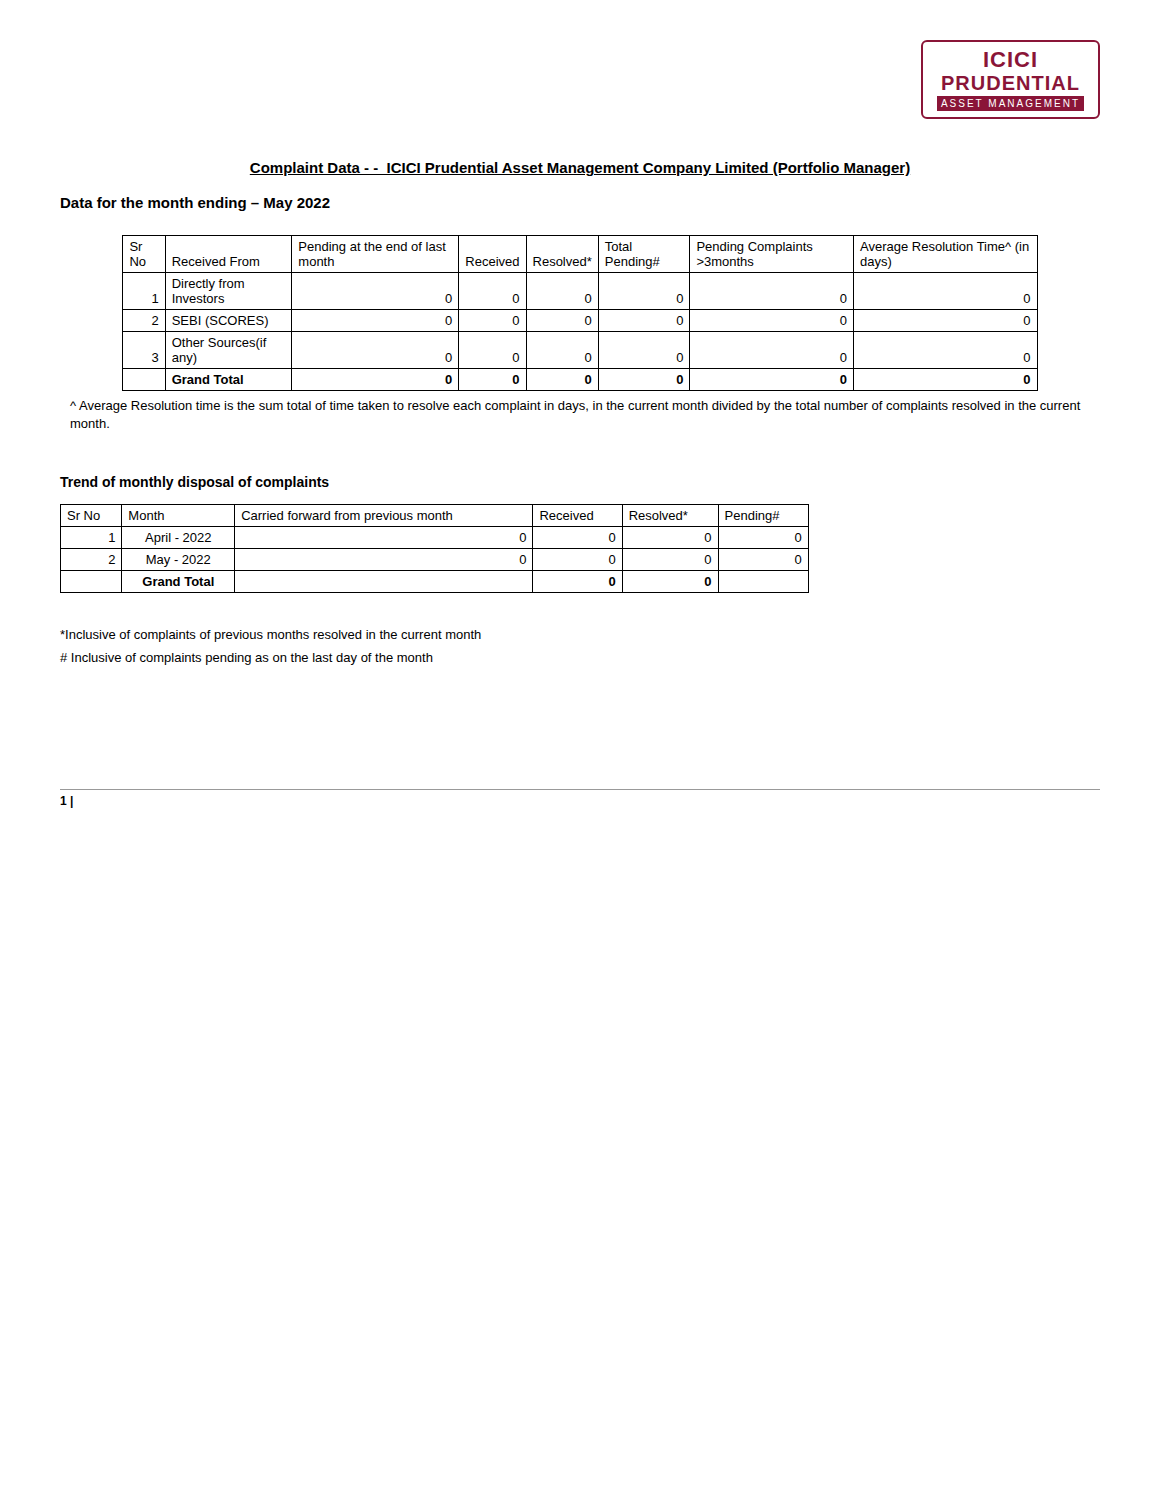ICICI
PRUDENTIAL
ASSET MANAGEMENT
Complaint Data - - ICICI Prudential Asset Management Company Limited (Portfolio Manager)
Data for the month ending – May 2022
| Sr No | Received From | Pending at the end of last month | Received | Resolved* | Total Pending# | Pending Complaints >3months | Average Resolution Time^ (in days) |
| --- | --- | --- | --- | --- | --- | --- | --- |
| 1 | Directly from Investors | 0 | 0 | 0 | 0 | 0 | 0 |
| 2 | SEBI (SCORES) | 0 | 0 | 0 | 0 | 0 | 0 |
| 3 | Other Sources(if any) | 0 | 0 | 0 | 0 | 0 | 0 |
| | Grand Total | 0 | 0 | 0 | 0 | 0 | 0 |
^ Average Resolution time is the sum total of time taken to resolve each complaint in days, in the current month divided by the total number of complaints resolved in the current month.
Trend of monthly disposal of complaints
| Sr No | Month | Carried forward from previous month | Received | Resolved* | Pending# |
| --- | --- | --- | --- | --- | --- |
| 1 | April - 2022 | 0 | 0 | 0 | 0 |
| 2 | May - 2022 | 0 | 0 | 0 | 0 |
| | Grand Total | | 0 | 0 | |
*Inclusive of complaints of previous months resolved in the current month
# Inclusive of complaints pending as on the last day of the month
1 |